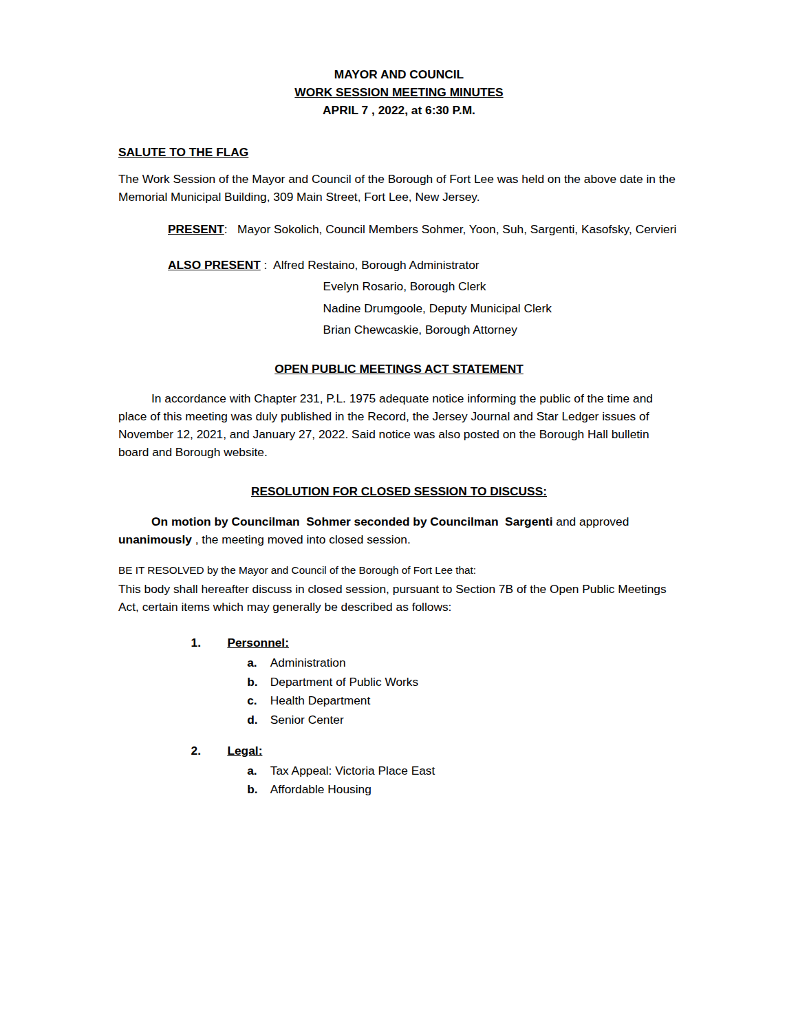MAYOR AND COUNCIL WORK SESSION MEETING MINUTES APRIL 7 , 2022, at 6:30 P.M.
SALUTE TO THE FLAG
The Work Session of the Mayor and Council of the Borough of Fort Lee was held on the above date in the Memorial Municipal Building, 309 Main Street, Fort Lee, New Jersey.
PRESENT: Mayor Sokolich, Council Members Sohmer, Yoon, Suh, Sargenti, Kasofsky, Cervieri
ALSO PRESENT : Alfred Restaino, Borough Administrator
Evelyn Rosario, Borough Clerk
Nadine Drumgoole, Deputy Municipal Clerk
Brian Chewcaskie, Borough Attorney
OPEN PUBLIC MEETINGS ACT STATEMENT
In accordance with Chapter 231, P.L. 1975 adequate notice informing the public of the time and place of this meeting was duly published in the Record, the Jersey Journal and Star Ledger issues of November 12, 2021, and January 27, 2022. Said notice was also posted on the Borough Hall bulletin board and Borough website.
RESOLUTION FOR CLOSED SESSION TO DISCUSS:
On motion by Councilman Sohmer seconded by Councilman Sargenti and approved unanimously , the meeting moved into closed session.
BE IT RESOLVED by the Mayor and Council of the Borough of Fort Lee that:
This body shall hereafter discuss in closed session, pursuant to Section 7B of the Open Public Meetings Act, certain items which may generally be described as follows:
Personnel:
Administration
Department of Public Works
Health Department
Senior Center
Legal:
Tax Appeal: Victoria Place East
Affordable Housing